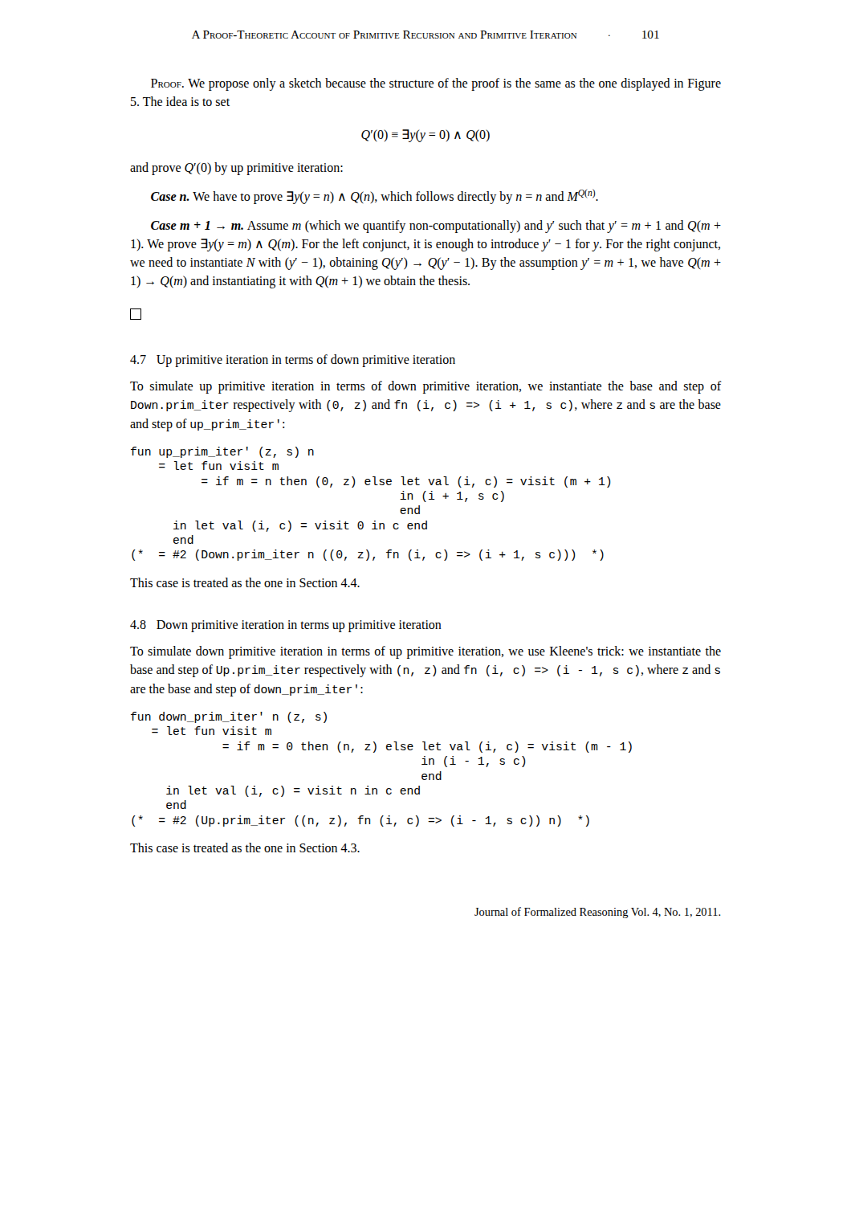A Proof-Theoretic Account of Primitive Recursion and Primitive Iteration · 101
Proof. We propose only a sketch because the structure of the proof is the same as the one displayed in Figure 5. The idea is to set
Q′(0) ≡ ∃y(y = 0) ∧ Q(0)
and prove Q′(0) by up primitive iteration:
Case n. We have to prove ∃y(y = n) ∧ Q(n), which follows directly by n = n and MQ(n).
Case m + 1 → m. Assume m (which we quantify non-computationally) and y′ such that y′ = m + 1 and Q(m + 1). We prove ∃y(y = m) ∧ Q(m). For the left conjunct, it is enough to introduce y′ − 1 for y. For the right conjunct, we need to instantiate N with (y′ − 1), obtaining Q(y′) → Q(y′ − 1). By the assumption y′ = m + 1, we have Q(m + 1) → Q(m) and instantiating it with Q(m + 1) we obtain the thesis.
4.7 Up primitive iteration in terms of down primitive iteration
To simulate up primitive iteration in terms of down primitive iteration, we instantiate the base and step of Down.prim_iter respectively with (0, z) and fn (i, c) => (i + 1, s c), where z and s are the base and step of up_prim_iter':
fun up_prim_iter' (z, s) n
    = let fun visit m
          = if m = n then (0, z) else let val (i, c) = visit (m + 1)
                                      in (i + 1, s c)
                                      end
      in let val (i, c) = visit 0 in c end
      end
(*  = #2 (Down.prim_iter n ((0, z), fn (i, c) => (i + 1, s c)))  *)
This case is treated as the one in Section 4.4.
4.8 Down primitive iteration in terms up primitive iteration
To simulate down primitive iteration in terms of up primitive iteration, we use Kleene's trick: we instantiate the base and step of Up.prim_iter respectively with (n, z) and fn (i, c) => (i - 1, s c), where z and s are the base and step of down_prim_iter':
fun down_prim_iter' n (z, s)
   = let fun visit m
             = if m = 0 then (n, z) else let val (i, c) = visit (m - 1)
                                         in (i - 1, s c)
                                         end
     in let val (i, c) = visit n in c end
     end
(*  = #2 (Up.prim_iter ((n, z), fn (i, c) => (i - 1, s c)) n)  *)
This case is treated as the one in Section 4.3.
Journal of Formalized Reasoning Vol. 4, No. 1, 2011.